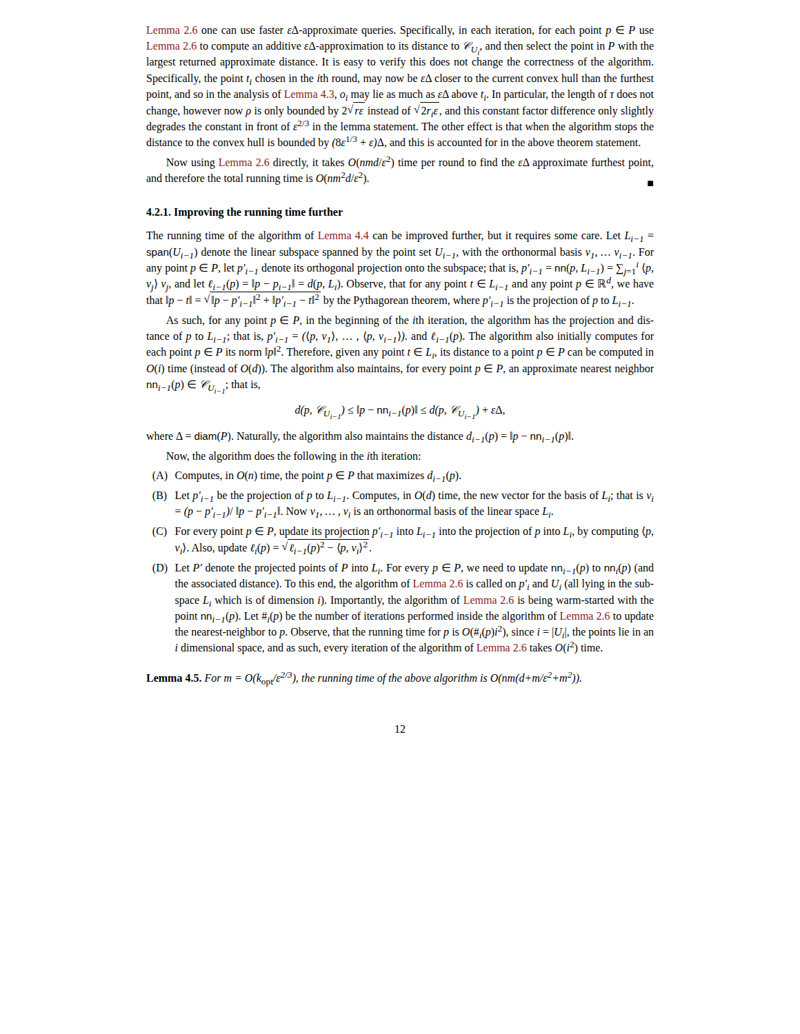Lemma 2.6 one can use faster ε Δ-approximate queries. Specifically, in each iteration, for each point p ∈ P use Lemma 2.6 to compute an additive ε Δ-approximation to its distance to 𝒞Ui, and then select the point in P with the largest returned approximate distance. It is easy to verify this does not change the correctness of the algorithm. Specifically, the point ti chosen in the ith round, may now be ε Δ closer to the current convex hull than the furthest point, and so in the analysis of Lemma 4.3, oi may lie as much as ε Δ above ti. In particular, the length of τ does not change, however now ρ is only bounded by 2rε instead of 2riε, and this constant factor difference only slightly degrades the constant in front of ε2/3 in the lemma statement. The other effect is that when the algorithm stops the distance to the convex hull is bounded by (8ε1/3 + ε) Δ, and this is accounted for in the above theorem statement.
Now using Lemma 2.6 directly, it takes O(nmd/ε2) time per round to find the ε Δ approximate furthest point, and therefore the total running time is O(nm2d/ε2).
■
4.2.1. Improving the running time further
The running time of the algorithm of Lemma 4.4 can be improved further, but it requires some care. Let Li−1 = span(Ui−1) denote the linear subspace spanned by the point set Ui−1, with the orthonormal basis v1, … vi−1. For any point p ∈ P, let p′i−1 denote its orthogonal projection onto the subspace; that is, p′i−1 = nn(p, Li−1) = ∑j=1i ⟨p, vj⟩ vj, and let ℓi−1(p) = ‖p − pi−1‖ = d(p, Li). Observe, that for any point t ∈ Li−1 and any point p ∈ ℝd, we have that ‖p − t‖ = ‖p − p′i−1‖2 + ‖p′i−1 − t‖2 by the Pythagorean theorem, where p′i−1 is the projection of p to Li−1.
As such, for any point p ∈ P, in the beginning of the ith iteration, the algorithm has the projection and distance of p to Li−1; that is, p′i−1 = (⟨p, v1⟩, … , ⟨p, vi−1⟩). and ℓi−1(p). The algorithm also initially computes for each point p ∈ P its norm ‖p‖2. Therefore, given any point t ∈ Li, its distance to a point p ∈ P can be computed in O(i) time (instead of O(d)). The algorithm also maintains, for every point p ∈ P, an approximate nearest neighbor nni−1(p) ∈ 𝒞Ui−1; that is,
d(p, 𝒞Ui−1) ≤ ‖p − nni−1(p)‖ ≤ d(p, 𝒞Ui−1) + ε Δ,
where Δ = diam(P). Naturally, the algorithm also maintains the distance di−1(p) = ‖p − nni−1(p)‖.
Now, the algorithm does the following in the ith iteration:
(A) Computes, in O(n) time, the point p ∈ P that maximizes di−1(p).
(B) Let p′i−1 be the projection of p to Li−1. Computes, in O(d) time, the new vector for the basis of Li; that is vi = (p − p′i−1)/ ‖p − p′i−1‖. Now v1, … , vi is an orthonormal basis of the linear space Li.
(C) For every point p ∈ P, update its projection p′i−1 into Li−1 into the projection of p into Li, by computing ⟨p, vi⟩. Also, update ℓi(p) = ℓi−1(p)2 − ⟨p, vi⟩2.
(D) Let P′ denote the projected points of P into Li. For every p ∈ P, we need to update nni−1(p) to nni(p) (and the associated distance). To this end, the algorithm of Lemma 2.6 is called on p′i and Ui (all lying in the subspace Li which is of dimension i). Importantly, the algorithm of Lemma 2.6 is being warm-started with the point nni−1(p). Let #i(p) be the number of iterations performed inside the algorithm of Lemma 2.6 to update the nearest-neighbor to p. Observe, that the running time for p is O(#i(p)i2), since i = |Ui|, the points lie in an i dimensional space, and as such, every iteration of the algorithm of Lemma 2.6 takes O(i2) time.
Lemma 4.5. For m = O(kopt/ε2/3), the running time of the above algorithm is O(nm(d+m/ε2+m2)).
12